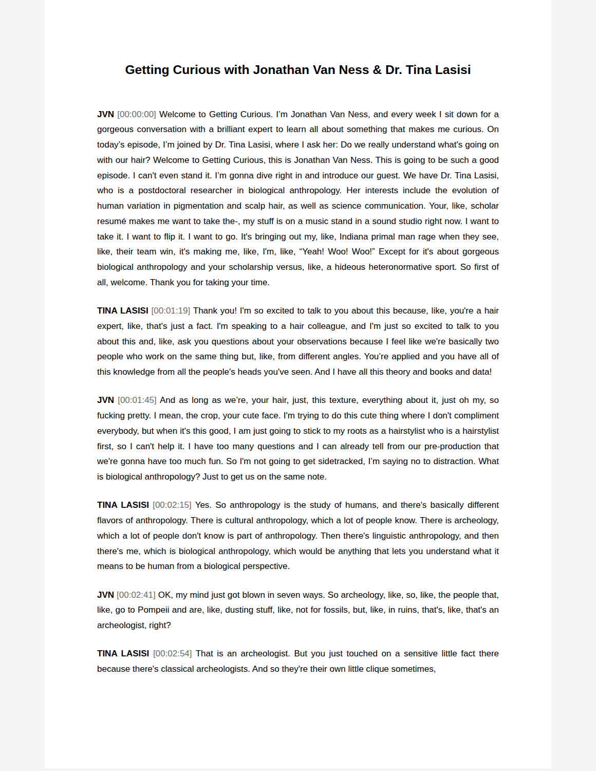Getting Curious with Jonathan Van Ness & Dr. Tina Lasisi
JVN [00:00:00] Welcome to Getting Curious. I’m Jonathan Van Ness, and every week I sit down for a gorgeous conversation with a brilliant expert to learn all about something that makes me curious. On today’s episode, I’m joined by Dr. Tina Lasisi, where I ask her: Do we really understand what's going on with our hair? Welcome to Getting Curious, this is Jonathan Van Ness. This is going to be such a good episode. I can't even stand it. I’m gonna dive right in and introduce our guest. We have Dr. Tina Lasisi, who is a postdoctoral researcher in biological anthropology. Her interests include the evolution of human variation in pigmentation and scalp hair, as well as science communication. Your, like, scholar resumé makes me want to take the-, my stuff is on a music stand in a sound studio right now. I want to take it. I want to flip it. I want to go. It's bringing out my, like, Indiana primal man rage when they see, like, their team win, it's making me, like, I'm, like, “Yeah! Woo! Woo!” Except for it's about gorgeous biological anthropology and your scholarship versus, like, a hideous heteronormative sport. So first of all, welcome. Thank you for taking your time.
TINA LASISI [00:01:19] Thank you! I'm so excited to talk to you about this because, like, you're a hair expert, like, that's just a fact. I'm speaking to a hair colleague, and I'm just so excited to talk to you about this and, like, ask you questions about your observations because I feel like we're basically two people who work on the same thing but, like, from different angles. You’re applied and you have all of this knowledge from all the people's heads you've seen. And I have all this theory and books and data!
JVN [00:01:45] And as long as we’re, your hair, just, this texture, everything about it, just oh my, so fucking pretty. I mean, the crop, your cute face. I'm trying to do this cute thing where I don't compliment everybody, but when it's this good, I am just going to stick to my roots as a hairstylist who is a hairstylist first, so I can't help it. I have too many questions and I can already tell from our pre-production that we're gonna have too much fun. So I'm not going to get sidetracked, I’m saying no to distraction. What is biological anthropology? Just to get us on the same note.
TINA LASISI [00:02:15] Yes. So anthropology is the study of humans, and there's basically different flavors of anthropology. There is cultural anthropology, which a lot of people know. There is archeology, which a lot of people don't know is part of anthropology. Then there's linguistic anthropology, and then there's me, which is biological anthropology, which would be anything that lets you understand what it means to be human from a biological perspective.
JVN [00:02:41] OK, my mind just got blown in seven ways. So archeology, like, so, like, the people that, like, go to Pompeii and are, like, dusting stuff, like, not for fossils, but, like, in ruins, that's, like, that's an archeologist, right?
TINA LASISI [00:02:54] That is an archeologist. But you just touched on a sensitive little fact there because there's classical archeologists. And so they're their own little clique sometimes,